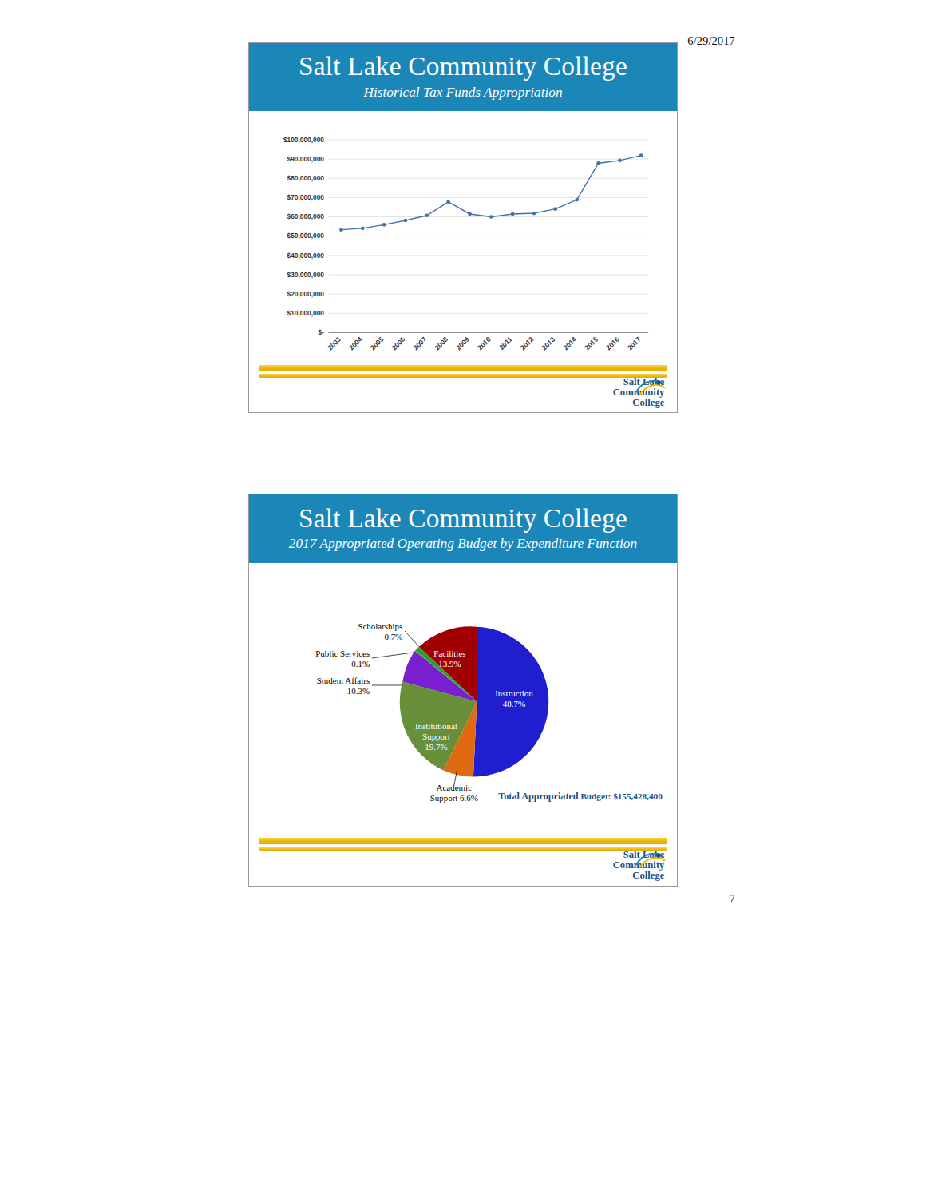6/29/2017
Salt Lake Community College
Historical Tax Funds Appropriation
$100,000,000 $90,000,000 $80,000,000 $70,000,000 $60,000,000 $50,000,000 $40,000,000 $30,000,000 $20,000,000 $10,000,000 $- 2003 2004 2005 2006 2007 2008 2009 2010 2011 2012 2013 2014 2015 2016 2017
Salt Lake Community College
Salt Lake Community College
2017 Appropriated Operating Budget by Expenditure Function
Instruction 48.7% Institutional Support 19.7% Facilities 13.9% Student Affairs 10.3% Public Services 0.1% Scholarships 0.7% Academic Support 6.6% Total Appropriated Budget: $155,428,400
Salt Lake Community College
7